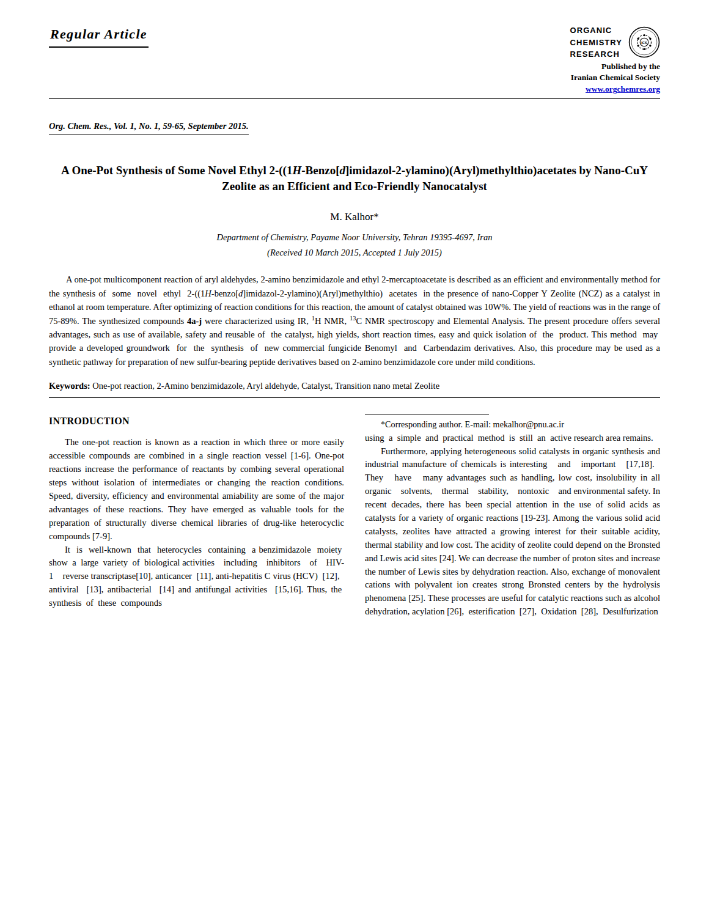Regular Article
ORGANIC
CHEMISTRY
RESEARCH
ICS
Published by the
Iranian Chemical Society
www.orgchemres.org
Org. Chem. Res., Vol. 1, No. 1, 59-65, September 2015.
A One-Pot Synthesis of Some Novel Ethyl 2-((1H-Benzo[d]imidazol-2-ylamino)(Aryl)methylthio)acetates by Nano-CuY Zeolite as an Efficient and Eco-Friendly Nanocatalyst
M. Kalhor*
Department of Chemistry, Payame Noor University, Tehran 19395-4697, Iran
(Received 10 March 2015, Accepted 1 July 2015)
A one-pot multicomponent reaction of aryl aldehydes, 2-amino benzimidazole and ethyl 2-mercaptoacetate is described as an efficient and environmentally method for the synthesis of some novel ethyl 2-((1H-benzo[d]imidazol-2-ylamino)(Aryl)methylthio) acetates in the presence of nano-Copper Y Zeolite (NCZ) as a catalyst in ethanol at room temperature. After optimizing of reaction conditions for this reaction, the amount of catalyst obtained was 10W%. The yield of reactions was in the range of 75-89%. The synthesized compounds 4a-j were characterized using IR, 1H NMR, 13C NMR spectroscopy and Elemental Analysis. The present procedure offers several advantages, such as use of available, safety and reusable of the catalyst, high yields, short reaction times, easy and quick isolation of the product. This method may provide a developed groundwork for the synthesis of new commercial fungicide Benomyl and Carbendazim derivatives. Also, this procedure may be used as a synthetic pathway for preparation of new sulfur-bearing peptide derivatives based on 2-amino benzimidazole core under mild conditions.
Keywords: One-pot reaction, 2-Amino benzimidazole, Aryl aldehyde, Catalyst, Transition nano metal Zeolite
INTRODUCTION
The one-pot reaction is known as a reaction in which three or more easily accessible compounds are combined in a single reaction vessel [1-6]. One-pot reactions increase the performance of reactants by combing several operational steps without isolation of intermediates or changing the reaction conditions. Speed, diversity, efficiency and environmental amiability are some of the major advantages of these reactions. They have emerged as valuable tools for the preparation of structurally diverse chemical libraries of drug-like heterocyclic compounds [7-9].
It is well-known that heterocycles containing a benzimidazole moiety show a large variety of biological activities including inhibitors of HIV-1 reverse transcriptase[10], anticancer [11], anti-hepatitis C virus (HCV) [12], antiviral [13], antibacterial [14] and antifungal activities [15,16]. Thus, the synthesis of these compounds
*Corresponding author. E-mail: mekalhor@pnu.ac.ir
using a simple and practical method is still an active research area remains.
Furthermore, applying heterogeneous solid catalysts in organic synthesis and industrial manufacture of chemicals is interesting and important [17,18]. They have many advantages such as handling, low cost, insolubility in all organic solvents, thermal stability, nontoxic and environmental safety. In recent decades, there has been special attention in the use of solid acids as catalysts for a variety of organic reactions [19-23]. Among the various solid acid catalysts, zeolites have attracted a growing interest for their suitable acidity, thermal stability and low cost. The acidity of zeolite could depend on the Bronsted and Lewis acid sites [24]. We can decrease the number of proton sites and increase the number of Lewis sites by dehydration reaction. Also, exchange of monovalent cations with polyvalent ion creates strong Bronsted centers by the hydrolysis phenomena [25]. These processes are useful for catalytic reactions such as alcohol dehydration, acylation [26], esterification [27], Oxidation [28], Desulfurization